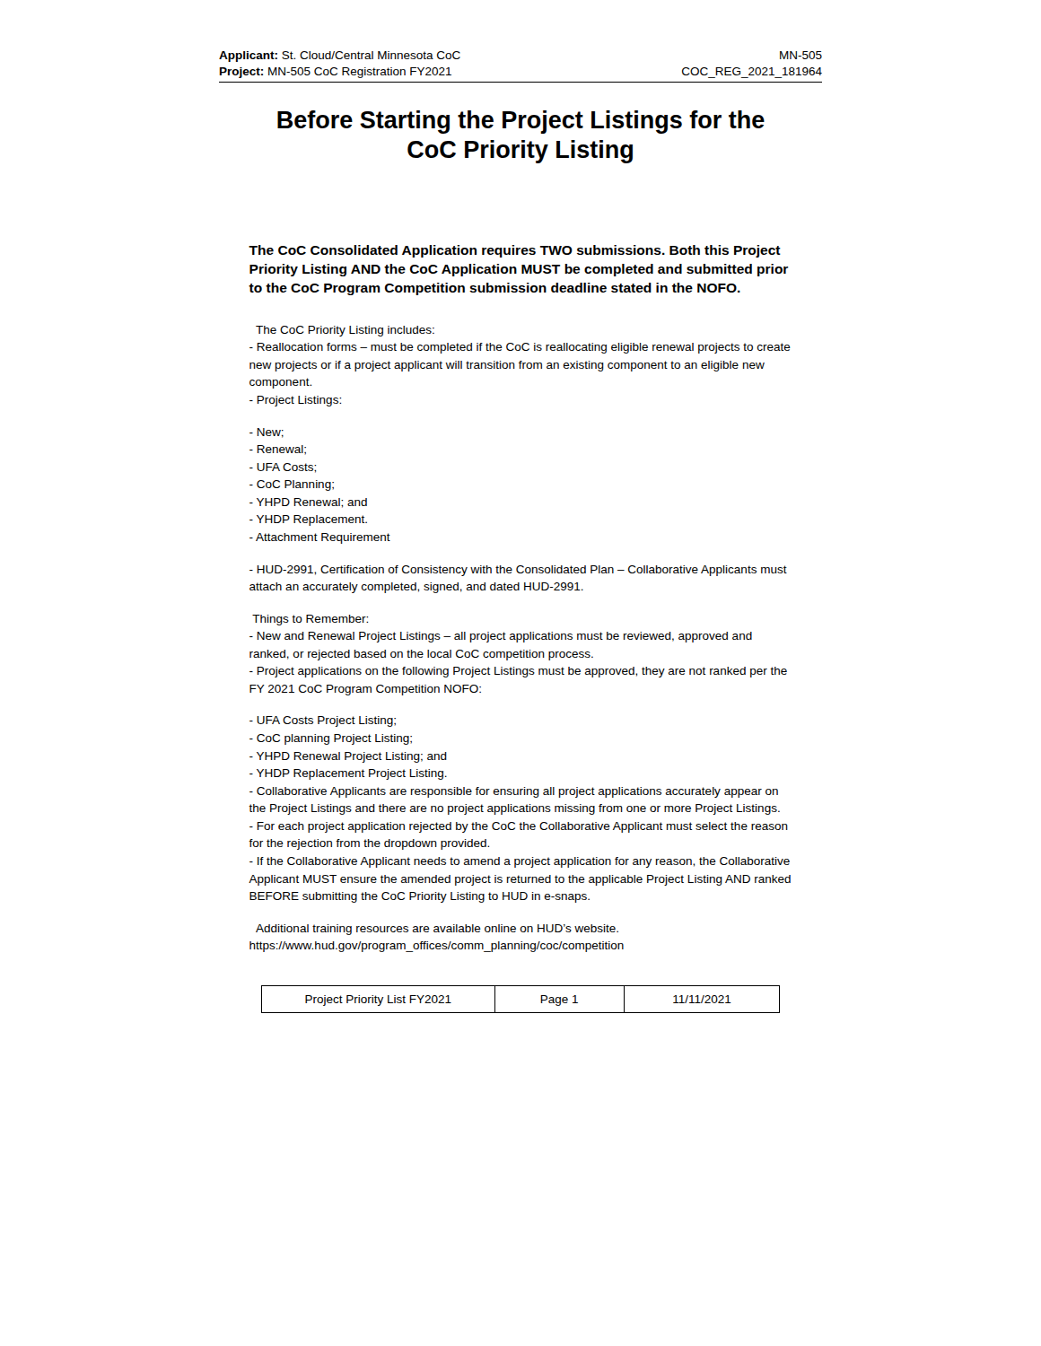Applicant: St. Cloud/Central Minnesota CoC
MN-505
Project: MN-505 CoC Registration FY2021
COC_REG_2021_181964
Before Starting the Project Listings for the CoC Priority Listing
The CoC Consolidated Application requires TWO submissions. Both this Project Priority Listing AND the CoC Application MUST be completed and submitted prior to the CoC Program Competition submission deadline stated in the NOFO.
The CoC Priority Listing includes: - Reallocation forms – must be completed if the CoC is reallocating eligible renewal projects to create new projects or if a project applicant will transition from an existing component to an eligible new component. - Project Listings:
- New; - Renewal; - UFA Costs; - CoC Planning; - YHPD Renewal; and - YHDP Replacement. - Attachment Requirement
- HUD-2991, Certification of Consistency with the Consolidated Plan – Collaborative Applicants must attach an accurately completed, signed, and dated HUD-2991.
Things to Remember: - New and Renewal Project Listings – all project applications must be reviewed, approved and ranked, or rejected based on the local CoC competition process. - Project applications on the following Project Listings must be approved, they are not ranked per the FY 2021 CoC Program Competition NOFO:
- UFA Costs Project Listing; - CoC planning Project Listing; - YHPD Renewal Project Listing; and - YHDP Replacement Project Listing. - Collaborative Applicants are responsible for ensuring all project applications accurately appear on the Project Listings and there are no project applications missing from one or more Project Listings. - For each project application rejected by the CoC the Collaborative Applicant must select the reason for the rejection from the dropdown provided. - If the Collaborative Applicant needs to amend a project application for any reason, the Collaborative Applicant MUST ensure the amended project is returned to the applicable Project Listing AND ranked BEFORE submitting the CoC Priority Listing to HUD in e-snaps.
Additional training resources are available online on HUD’s website. https://www.hud.gov/program_offices/comm_planning/coc/competition
| Project Priority List FY2021 | Page 1 | 11/11/2021 |